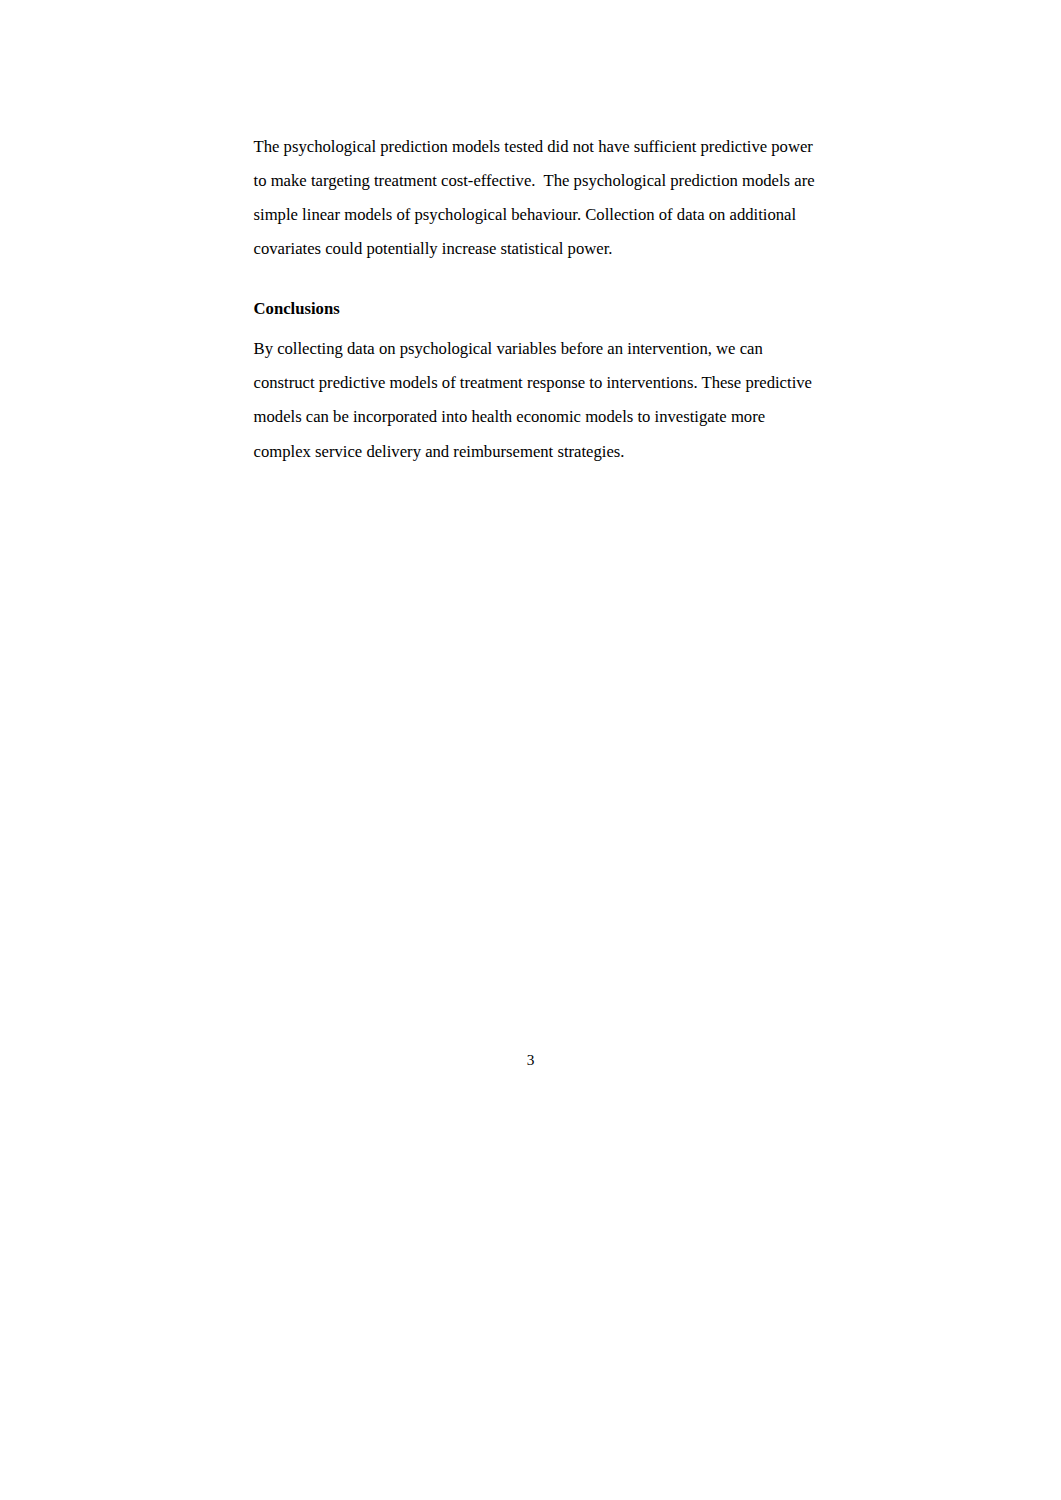The psychological prediction models tested did not have sufficient predictive power to make targeting treatment cost-effective. The psychological prediction models are simple linear models of psychological behaviour. Collection of data on additional covariates could potentially increase statistical power.
Conclusions
By collecting data on psychological variables before an intervention, we can construct predictive models of treatment response to interventions. These predictive models can be incorporated into health economic models to investigate more complex service delivery and reimbursement strategies.
3